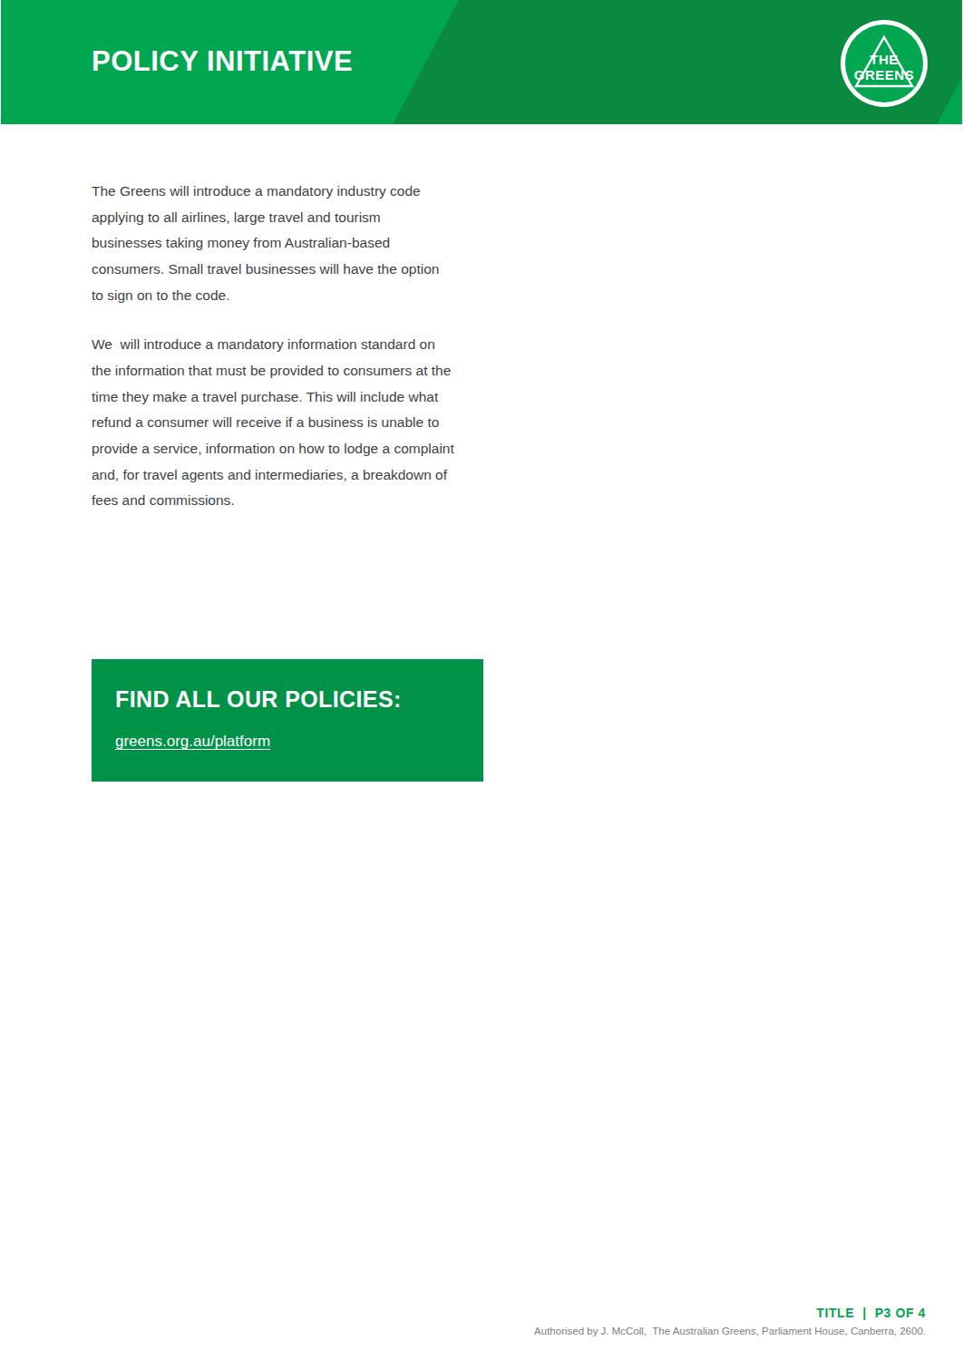Policy Initiative
THE GREENS
The Greens will introduce a mandatory industry code applying to all airlines, large travel and tourism businesses taking money from Australian-based consumers. Small travel businesses will have the option to sign on to the code.
We will introduce a mandatory information standard on the information that must be provided to consumers at the time they make a travel purchase. This will include what refund a consumer will receive if a business is unable to provide a service, information on how to lodge a complaint and, for travel agents and intermediaries, a breakdown of fees and commissions.
Find all our policies:
greens.org.au/platform
Title | P3 of 4
Authorised by J. McColl, The Australian Greens, Parliament House, Canberra, 2600.